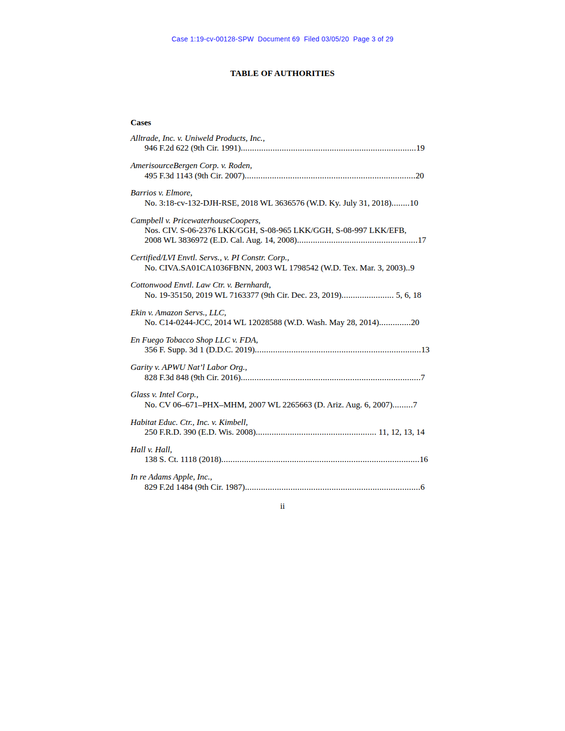Case 1:19-cv-00128-SPW Document 69 Filed 03/05/20 Page 3 of 29
TABLE OF AUTHORITIES
Cases
Alltrade, Inc. v. Uniweld Products, Inc., 946 F.2d 622 (9th Cir. 1991)............................................................................. 19
AmerisourceBergen Corp. v. Roden, 495 F.3d 1143 (9th Cir. 2007)........................................................................... 20
Barrios v. Elmore, No. 3:18-cv-132-DJH-RSE, 2018 WL 3636576 (W.D. Ky. July 31, 2018)........ 10
Campbell v. PricewaterhouseCoopers, Nos. CIV. S-06-2376 LKK/GGH, S-08-965 LKK/GGH, S-08-997 LKK/EFB, 2008 WL 3836972 (E.D. Cal. Aug. 14, 2008)..................................................... 17
Certified/LVI Envtl. Servs., v. PI Constr. Corp., No. CIVA.SA01CA1036FBNN, 2003 WL 1798542 (W.D. Tex. Mar. 3, 2003).. 9
Cottonwood Envtl. Law Ctr. v. Bernhardt, No. 19-35150, 2019 WL 7163377 (9th Cir. Dec. 23, 2019)....................... 5, 6, 18
Ekin v. Amazon Servs., LLC, No. C14-0244-JCC, 2014 WL 12028588 (W.D. Wash. May 28, 2014).............. 20
En Fuego Tobacco Shop LLC v. FDA, 356 F. Supp. 3d 1 (D.D.C. 2019)......................................................................... 13
Garity v. APWU Nat’l Labor Org., 828 F.3d 848 (9th Cir. 2016)............................................................................... 7
Glass v. Intel Corp., No. CV 06–671–PHX–MHM, 2007 WL 2265663 (D. Ariz. Aug. 6, 2007)......... 7
Habitat Educ. Ctr., Inc. v. Kimbell, 250 F.R.D. 390 (E.D. Wis. 2008)..................................................... 11, 12, 13, 14
Hall v. Hall, 138 S. Ct. 1118 (2018)....................................................................................... 16
In re Adams Apple, Inc., 829 F.2d 1484 (9th Cir. 1987)............................................................................. 6
ii